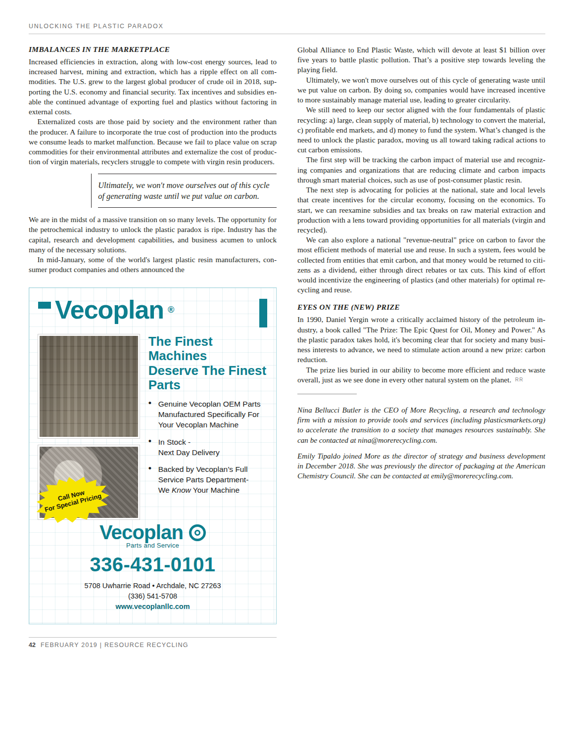Unlocking the Plastic Paradox
Imbalances in the marketplace
Increased efficiencies in extraction, along with low-cost energy sources, lead to increased harvest, mining and extraction, which has a ripple effect on all commodities. The U.S. grew to the largest global producer of crude oil in 2018, supporting the U.S. economy and financial security. Tax incentives and subsidies enable the continued advantage of exporting fuel and plastics without factoring in external costs.
Externalized costs are those paid by society and the environment rather than the producer. A failure to incorporate the true cost of production into the products we consume leads to market malfunction. Because we fail to place value on scrap commodities for their environmental attributes and externalize the cost of production of virgin materials, recyclers struggle to compete with virgin resin producers.
Ultimately, we won't move ourselves out of this cycle of generating waste until we put value on carbon.
We are in the midst of a massive transition on so many levels. The opportunity for the petrochemical industry to unlock the plastic paradox is ripe. Industry has the capital, research and development capabilities, and business acumen to unlock many of the necessary solutions.
In mid-January, some of the world's largest plastic resin manufacturers, consumer product companies and others announced the
Vecoplan®
Call Now
For Special Pricing
The Finest Machines
Deserve The Finest Parts
Genuine Vecoplan OEM Parts Manufactured Specifically For Your Vecoplan Machine
In Stock -
Next Day Delivery
Backed by Vecoplan’s Full Service Parts Department-
We Know Your Machine
Vecoplan
Parts and Service
336-431-0101
5708 Uwharrie Road • Archdale, NC 27263
(336) 541-5708
www.vecoplanllc.com
42 February 2019 | Resource Recycling
Global Alliance to End Plastic Waste, which will devote at least $1 billion over five years to battle plastic pollution. That’s a positive step towards leveling the playing field.
Ultimately, we won't move ourselves out of this cycle of generating waste until we put value on carbon. By doing so, companies would have increased incentive to more sustainably manage material use, leading to greater circularity.
We still need to keep our sector aligned with the four fundamentals of plastic recycling: a) large, clean supply of material, b) technology to convert the material, c) profitable end markets, and d) money to fund the system. What’s changed is the need to unlock the plastic paradox, moving us all toward taking radical actions to cut carbon emissions.
The first step will be tracking the carbon impact of material use and recognizing companies and organizations that are reducing climate and carbon impacts through smart material choices, such as use of post-consumer plastic resin.
The next step is advocating for policies at the national, state and local levels that create incentives for the circular economy, focusing on the economics. To start, we can reexamine subsidies and tax breaks on raw material extraction and production with a lens toward providing opportunities for all materials (virgin and recycled).
We can also explore a national "revenue-neutral" price on carbon to favor the most efficient methods of material use and reuse. In such a system, fees would be collected from entities that emit carbon, and that money would be returned to citizens as a dividend, either through direct rebates or tax cuts. This kind of effort would incentivize the engineering of plastics (and other materials) for optimal recycling and reuse.
Eyes on the (new) prize
In 1990, Daniel Yergin wrote a critically acclaimed history of the petroleum industry, a book called "The Prize: The Epic Quest for Oil, Money and Power." As the plastic paradox takes hold, it's becoming clear that for society and many business interests to advance, we need to stimulate action around a new prize: carbon reduction.
The prize lies buried in our ability to become more efficient and reduce waste overall, just as we see done in every other natural system on the planet. RR
Nina Bellucci Butler is the CEO of More Recycling, a research and technology firm with a mission to provide tools and services (including plasticsmarkets.org) to accelerate the transition to a society that manages resources sustainably. She can be contacted at nina@morerecycling.com.
Emily Tipaldo joined More as the director of strategy and business development in December 2018. She was previously the director of packaging at the American Chemistry Council. She can be contacted at emily@morerecycling.com.